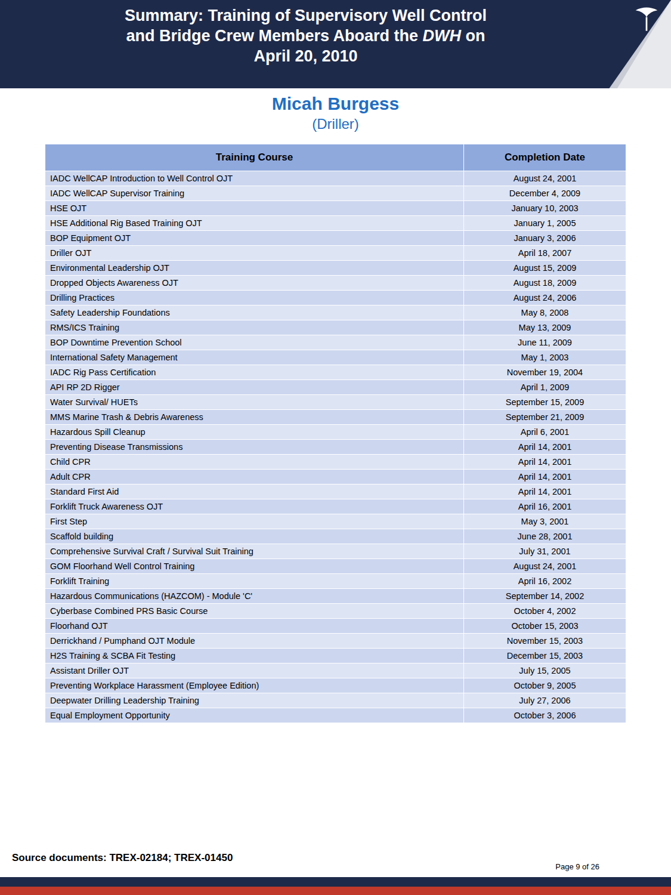Summary: Training of Supervisory Well Control
and Bridge Crew Members Aboard the DWH on
April 20, 2010
Micah Burgess
(Driller)
| Training Course | Completion Date |
| --- | --- |
| IADC WellCAP Introduction to Well Control OJT | August 24, 2001 |
| IADC WellCAP Supervisor Training | December 4, 2009 |
| HSE OJT | January 10, 2003 |
| HSE Additional Rig Based Training OJT | January 1, 2005 |
| BOP Equipment OJT | January 3, 2006 |
| Driller OJT | April 18, 2007 |
| Environmental Leadership OJT | August 15, 2009 |
| Dropped Objects Awareness OJT | August 18, 2009 |
| Drilling Practices | August 24, 2006 |
| Safety Leadership Foundations | May 8, 2008 |
| RMS/ICS Training | May 13, 2009 |
| BOP Downtime Prevention School | June 11, 2009 |
| International Safety Management | May 1, 2003 |
| IADC Rig Pass Certification | November 19, 2004 |
| API RP 2D Rigger | April 1, 2009 |
| Water Survival/ HUETs | September 15, 2009 |
| MMS Marine Trash & Debris Awareness | September 21, 2009 |
| Hazardous Spill Cleanup | April 6, 2001 |
| Preventing Disease Transmissions | April 14, 2001 |
| Child CPR | April 14, 2001 |
| Adult CPR | April 14, 2001 |
| Standard First Aid | April 14, 2001 |
| Forklift Truck Awareness OJT | April 16, 2001 |
| First Step | May 3, 2001 |
| Scaffold building | June 28, 2001 |
| Comprehensive Survival Craft / Survival Suit Training | July 31, 2001 |
| GOM Floorhand Well Control Training | August 24, 2001 |
| Forklift Training | April 16, 2002 |
| Hazardous Communications (HAZCOM) - Module 'C' | September 14, 2002 |
| Cyberbase Combined PRS Basic Course | October 4, 2002 |
| Floorhand OJT | October 15, 2003 |
| Derrickhand / Pumphand OJT Module | November 15, 2003 |
| H2S Training & SCBA Fit Testing | December 15, 2003 |
| Assistant Driller OJT | July 15, 2005 |
| Preventing Workplace Harassment (Employee Edition) | October 9, 2005 |
| Deepwater Drilling Leadership Training | July 27, 2006 |
| Equal Employment Opportunity | October 3, 2006 |
Source documents: TREX-02184; TREX-01450
Page 9 of 26